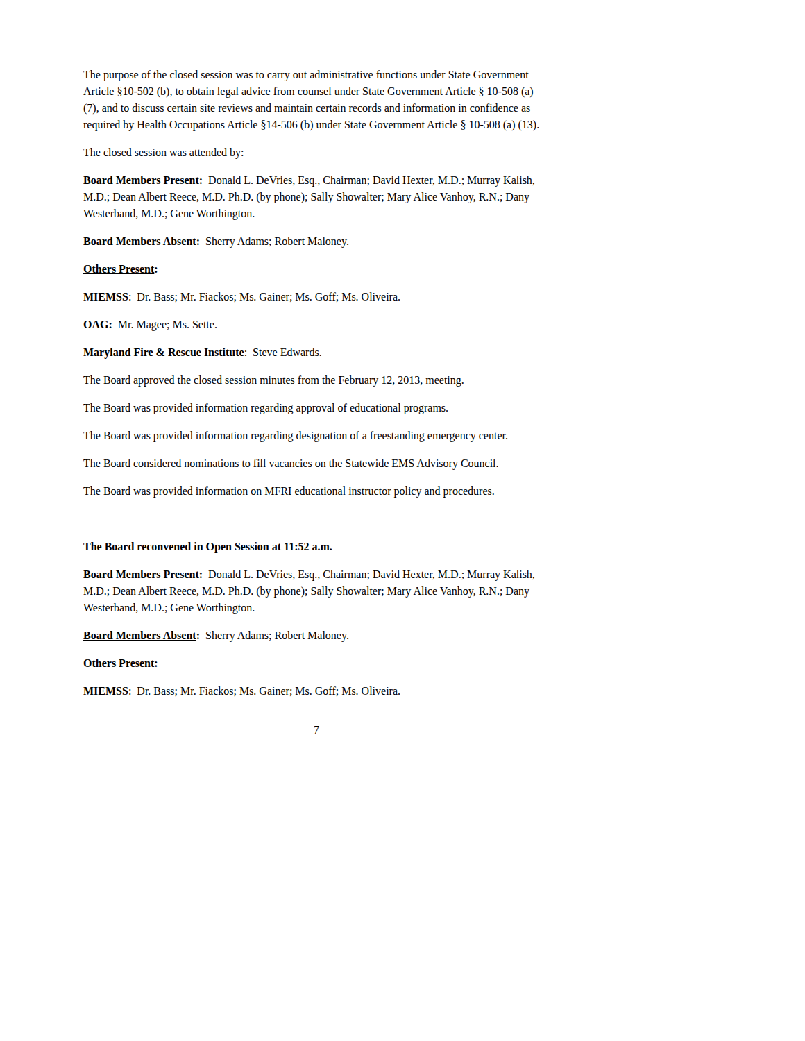The purpose of the closed session was to carry out administrative functions under State Government Article §10-502 (b), to obtain legal advice from counsel under State Government Article § 10-508 (a) (7), and to discuss certain site reviews and maintain certain records and information in confidence as required by Health Occupations Article §14-506 (b) under State Government Article § 10-508 (a) (13).
The closed session was attended by:
Board Members Present: Donald L. DeVries, Esq., Chairman; David Hexter, M.D.; Murray Kalish, M.D.; Dean Albert Reece, M.D. Ph.D. (by phone); Sally Showalter; Mary Alice Vanhoy, R.N.; Dany Westerband, M.D.; Gene Worthington.
Board Members Absent: Sherry Adams; Robert Maloney.
Others Present:
MIEMSS: Dr. Bass; Mr. Fiackos; Ms. Gainer; Ms. Goff; Ms. Oliveira.
OAG: Mr. Magee; Ms. Sette.
Maryland Fire & Rescue Institute: Steve Edwards.
The Board approved the closed session minutes from the February 12, 2013, meeting.
The Board was provided information regarding approval of educational programs.
The Board was provided information regarding designation of a freestanding emergency center.
The Board considered nominations to fill vacancies on the Statewide EMS Advisory Council.
The Board was provided information on MFRI educational instructor policy and procedures.
The Board reconvened in Open Session at 11:52 a.m.
Board Members Present: Donald L. DeVries, Esq., Chairman; David Hexter, M.D.; Murray Kalish, M.D.; Dean Albert Reece, M.D. Ph.D. (by phone); Sally Showalter; Mary Alice Vanhoy, R.N.; Dany Westerband, M.D.; Gene Worthington.
Board Members Absent: Sherry Adams; Robert Maloney.
Others Present:
MIEMSS: Dr. Bass; Mr. Fiackos; Ms. Gainer; Ms. Goff; Ms. Oliveira.
7